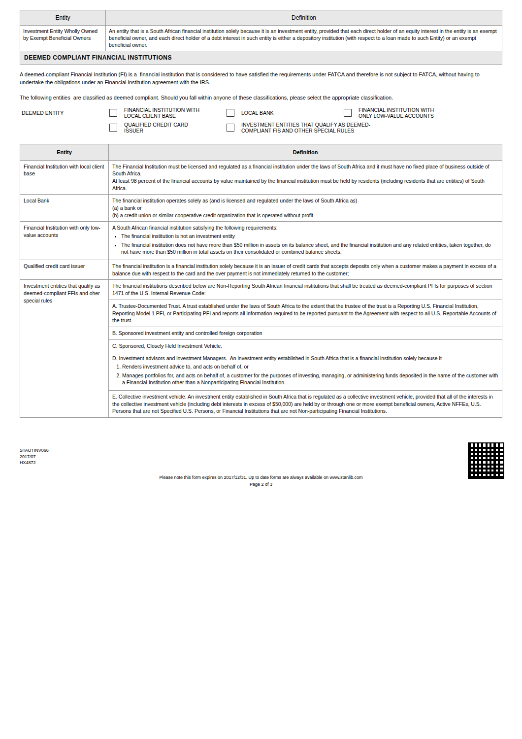| Entity | Definition |
| --- | --- |
| Investment Entity Wholly Owned by Exempt Beneficial Owners | An entity that is a South African financial institution solely because it is an investment entity, provided that each direct holder of an equity interest in the entity is an exempt beneficial owner, and each direct holder of a debt interest in such entity is either a depository institution (with respect to a loan made to such Entity) or an exempt beneficial owner. |
DEEMED COMPLIANT FINANCIAL INSTITUTIONS
A deemed-compliant Financial Institution (FI) is a financial institution that is considered to have satisfied the requirements under FATCA and therefore is not subject to FATCA, without having to undertake the obligations under an Financial institution agreement with the IRS.
The following entities are classified as deemed compliant. Should you fall within anyone of these classifications, please select the appropriate classification.
| DEEMED ENTITY | | FINANCIAL INSTITUTION WITH LOCAL CLIENT BASE | | LOCAL BANK | | FINANCIAL INSTITUTION WITH ONLY LOW-VALUE ACCOUNTS |
| | | QUALIFIED CREDIT CARD ISSUER | | INVESTMENT ENTITIES THAT QUALIFY AS DEEMED- COMPLIANT FIS AND OTHER SPECIAL RULES |
| Entity | Definition |
| --- | --- |
| Financial Institution with local client base | The Financial Institution must be licensed and regulated as a financial institution under the laws of South Africa and it must have no fixed place of business outside of South Africa. At least 98 percent of the financial accounts by value maintained by the financial institution must be held by residents (including residents that are entities) of South Africa. |
| Local Bank | The financial institution operates solely as (and is licensed and regulated under the laws of South Africa as) (a) a bank or (b) a credit union or similar cooperative credit organization that is operated without profit. |
| Financial Institution with only low-value accounts | A South African financial institution satisfying the following requirements: The financial institution is not an investment entity The financial institution does not have more than $50 million in assets on its balance sheet, and the financial institution and any related entities, taken together, do not have more than $50 million in total assets on their consolidated or combined balance sheets. |
| Qualified credit card issuer | The financial institution is a financial institution solely because it is an issuer of credit cards that accepts deposits only when a customer makes a payment in excess of a balance due with respect to the card and the over payment is not immediately returned to the customer; |
| Investment entities that qualify as deemed-compliant FFIs and oher special rules | The financial institutions described below are Non-Reporting South African financial institutions that shall be treated as deemed-compliant PFIs for purposes of section 1471 of the U.S. Internal Revenue Code: |
| A. Trustee-Documented Trust. A trust established under the laws of South Africa to the extent that the trustee of the trust is a Reporting U.S. Financial Institution, Reporting Model 1 PFI, or Participating PFI and reports all information required to be reported pursuant to the Agreement with respect to all U.S. Reportable Accounts of the trust. |
| B. Sponsored investment entity and controlled foreign corporation |
| C. Sponsored, Closely Held Investment Vehicle. |
| D. Investment advisors and investment Managers. An investment entity established in South Africa that is a financial institution solely because it Renders investment advice to, and acts on behalf of, or Manages portfolios for, and acts on behalf of, a customer for the purposes of investing, managing, or administering funds deposited in the name of the customer with a Financial Institution other than a Nonparticipating Financial Institution. |
| E. Collective investment vehicle. An investment entity established in South Africa that is regulated as a collective investment vehicle, provided that all of the interests in the collective investment vehicle (including debt interests in excess of $50,000) are held by or through one or more exempt beneficial owners, Active NFFEs, U.S. Persons that are not Specified U.S. Persons, or Financial Institutions that are not Non-participating Financial Institutions. |
STAUTINV066
2017/07
HX4872
Please note this form expires on 2017/12/31. Up to date forms are always available on www.stanlib.com
Page 2 of 3